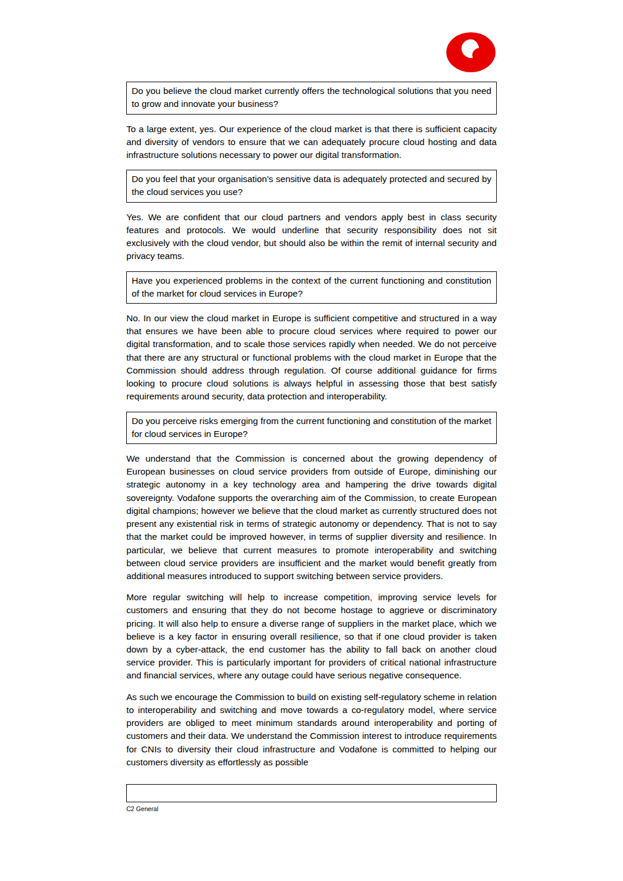Do you believe the cloud market currently offers the technological solutions that you need to grow and innovate your business?
To a large extent, yes. Our experience of the cloud market is that there is sufficient capacity and diversity of vendors to ensure that we can adequately procure cloud hosting and data infrastructure solutions necessary to power our digital transformation.
Do you feel that your organisation’s sensitive data is adequately protected and secured by the cloud services you use?
Yes. We are confident that our cloud partners and vendors apply best in class security features and protocols. We would underline that security responsibility does not sit exclusively with the cloud vendor, but should also be within the remit of internal security and privacy teams.
Have you experienced problems in the context of the current functioning and constitution of the market for cloud services in Europe?
No. In our view the cloud market in Europe is sufficient competitive and structured in a way that ensures we have been able to procure cloud services where required to power our digital transformation, and to scale those services rapidly when needed. We do not perceive that there are any structural or functional problems with the cloud market in Europe that the Commission should address through regulation. Of course additional guidance for firms looking to procure cloud solutions is always helpful in assessing those that best satisfy requirements around security, data protection and interoperability.
Do you perceive risks emerging from the current functioning and constitution of the market for cloud services in Europe?
We understand that the Commission is concerned about the growing dependency of European businesses on cloud service providers from outside of Europe, diminishing our strategic autonomy in a key technology area and hampering the drive towards digital sovereignty. Vodafone supports the overarching aim of the Commission, to create European digital champions; however we believe that the cloud market as currently structured does not present any existential risk in terms of strategic autonomy or dependency. That is not to say that the market could be improved however, in terms of supplier diversity and resilience. In particular, we believe that current measures to promote interoperability and switching between cloud service providers are insufficient and the market would benefit greatly from additional measures introduced to support switching between service providers.
More regular switching will help to increase competition, improving service levels for customers and ensuring that they do not become hostage to aggrieve or discriminatory pricing. It will also help to ensure a diverse range of suppliers in the market place, which we believe is a key factor in ensuring overall resilience, so that if one cloud provider is taken down by a cyber-attack, the end customer has the ability to fall back on another cloud service provider. This is particularly important for providers of critical national infrastructure and financial services, where any outage could have serious negative consequence.
As such we encourage the Commission to build on existing self-regulatory scheme in relation to interoperability and switching and move towards a co-regulatory model, where service providers are obliged to meet minimum standards around interoperability and porting of customers and their data. We understand the Commission interest to introduce requirements for CNIs to diversity their cloud infrastructure and Vodafone is committed to helping our customers diversity as effortlessly as possible
C2 General